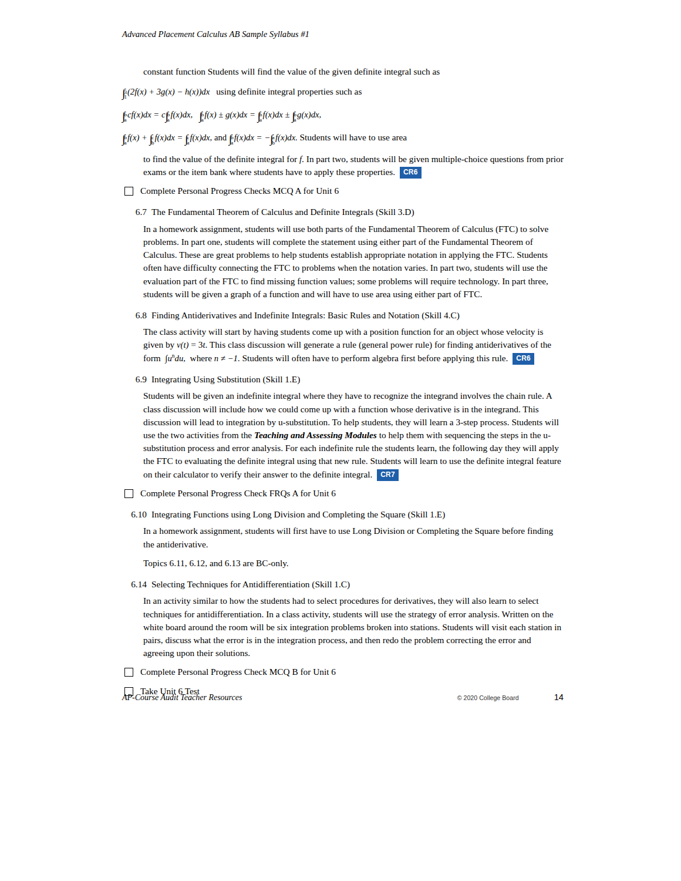Advanced Placement Calculus AB Sample Syllabus #1
constant function Students will find the value of the given definite integral such as
∫31(2f(x) + 3g(x) − h(x))dx using definite integral properties such as
∫ba cf(x)dx = c∫ba f(x)dx, ∫ba f(x) ± g(x)dx = ∫ba f(x)dx ± ∫ba g(x)dx,
∫ba f(x) + ∫cb f(x)dx = ∫ca f(x)dx, and ∫ba f(x)dx = −∫ab f(x)dx. Students will have to use area
to find the value of the definite integral for f. In part two, students will be given multiple-choice questions from prior exams or the item bank where students have to apply these properties. CR6
Complete Personal Progress Checks MCQ A for Unit 6
6.7
The Fundamental Theorem of Calculus and Definite Integrals (Skill 3.D)
In a homework assignment, students will use both parts of the Fundamental Theorem of Calculus (FTC) to solve problems. In part one, students will complete the statement using either part of the Fundamental Theorem of Calculus. These are great problems to help students establish appropriate notation in applying the FTC. Students often have difficulty connecting the FTC to problems when the notation varies. In part two, students will use the evaluation part of the FTC to find missing function values; some problems will require technology. In part three, students will be given a graph of a function and will have to use area using either part of FTC.
6.8
Finding Antiderivatives and Indefinite Integrals: Basic Rules and Notation (Skill 4.C)
The class activity will start by having students come up with a position function for an object whose velocity is given by v(t) = 3t. This class discussion will generate a rule (general power rule) for finding antiderivatives of the form ∫undu, where n ≠ −1. Students will often have to perform algebra first before applying this rule. CR6
6.9
Integrating Using Substitution (Skill 1.E)
Students will be given an indefinite integral where they have to recognize the integrand involves the chain rule. A class discussion will include how we could come up with a function whose derivative is in the integrand. This discussion will lead to integration by u-substitution. To help students, they will learn a 3-step process. Students will use the two activities from the Teaching and Assessing Modules to help them with sequencing the steps in the u-substitution process and error analysis. For each indefinite rule the students learn, the following day they will apply the FTC to evaluating the definite integral using that new rule. Students will learn to use the definite integral feature on their calculator to verify their answer to the definite integral. CR7
Complete Personal Progress Check FRQs A for Unit 6
6.10
Integrating Functions using Long Division and Completing the Square (Skill 1.E)
In a homework assignment, students will first have to use Long Division or Completing the Square before finding the antiderivative.
Topics 6.11, 6.12, and 6.13 are BC-only.
6.14
Selecting Techniques for Antidifferentiation (Skill 1.C)
In an activity similar to how the students had to select procedures for derivatives, they will also learn to select techniques for antidifferentiation. In a class activity, students will use the strategy of error analysis. Written on the white board around the room will be six integration problems broken into stations. Students will visit each station in pairs, discuss what the error is in the integration process, and then redo the problem correcting the error and agreeing upon their solutions.
Complete Personal Progress Check MCQ B for Unit 6
Take Unit 6 Test
AP-Course Audit Teacher Resources
© 2020 College Board
14